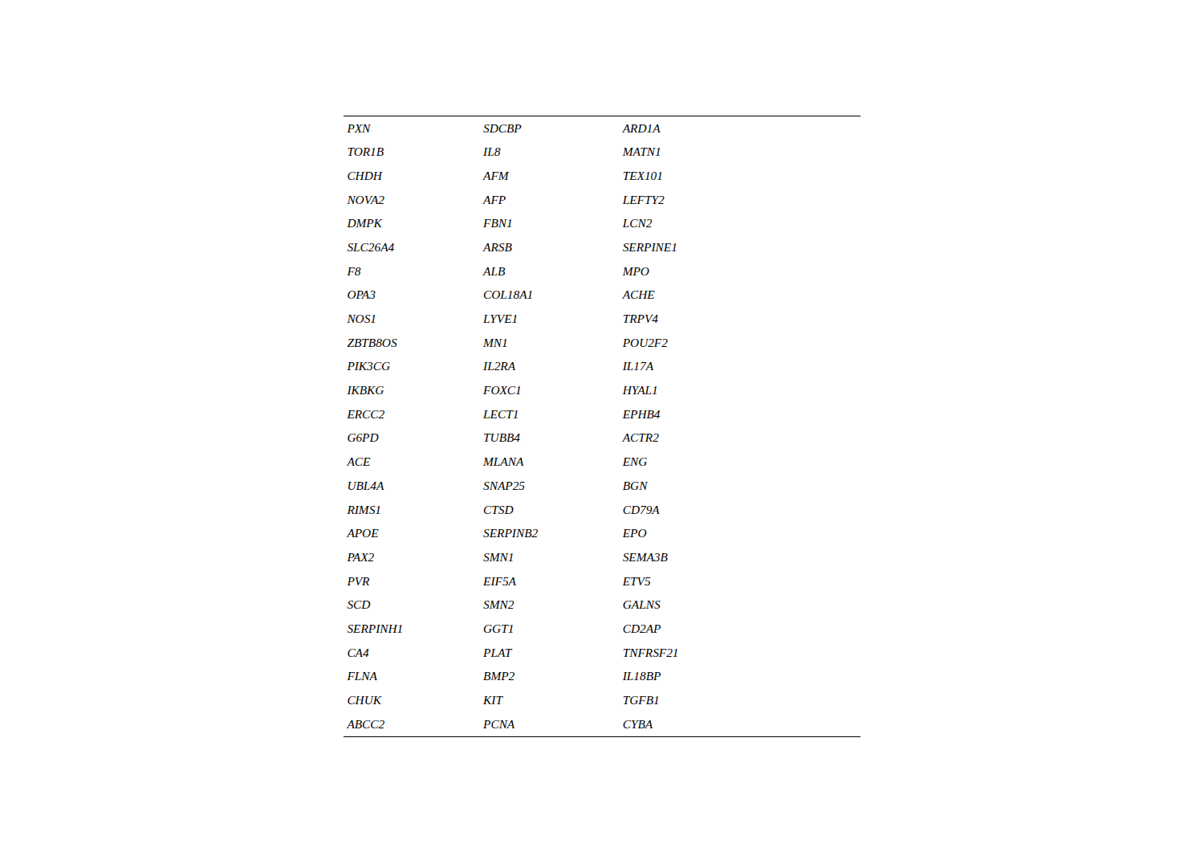| PXN | SDCBP | ARD1A |
| TOR1B | IL8 | MATN1 |
| CHDH | AFM | TEX101 |
| NOVA2 | AFP | LEFTY2 |
| DMPK | FBN1 | LCN2 |
| SLC26A4 | ARSB | SERPINE1 |
| F8 | ALB | MPO |
| OPA3 | COL18A1 | ACHE |
| NOS1 | LYVE1 | TRPV4 |
| ZBTB8OS | MN1 | POU2F2 |
| PIK3CG | IL2RA | IL17A |
| IKBKG | FOXC1 | HYAL1 |
| ERCC2 | LECT1 | EPHB4 |
| G6PD | TUBB4 | ACTR2 |
| ACE | MLANA | ENG |
| UBL4A | SNAP25 | BGN |
| RIMS1 | CTSD | CD79A |
| APOE | SERPINB2 | EPO |
| PAX2 | SMN1 | SEMA3B |
| PVR | EIF5A | ETV5 |
| SCD | SMN2 | GALNS |
| SERPINH1 | GGT1 | CD2AP |
| CA4 | PLAT | TNFRSF21 |
| FLNA | BMP2 | IL18BP |
| CHUK | KIT | TGFB1 |
| ABCC2 | PCNA | CYBA |